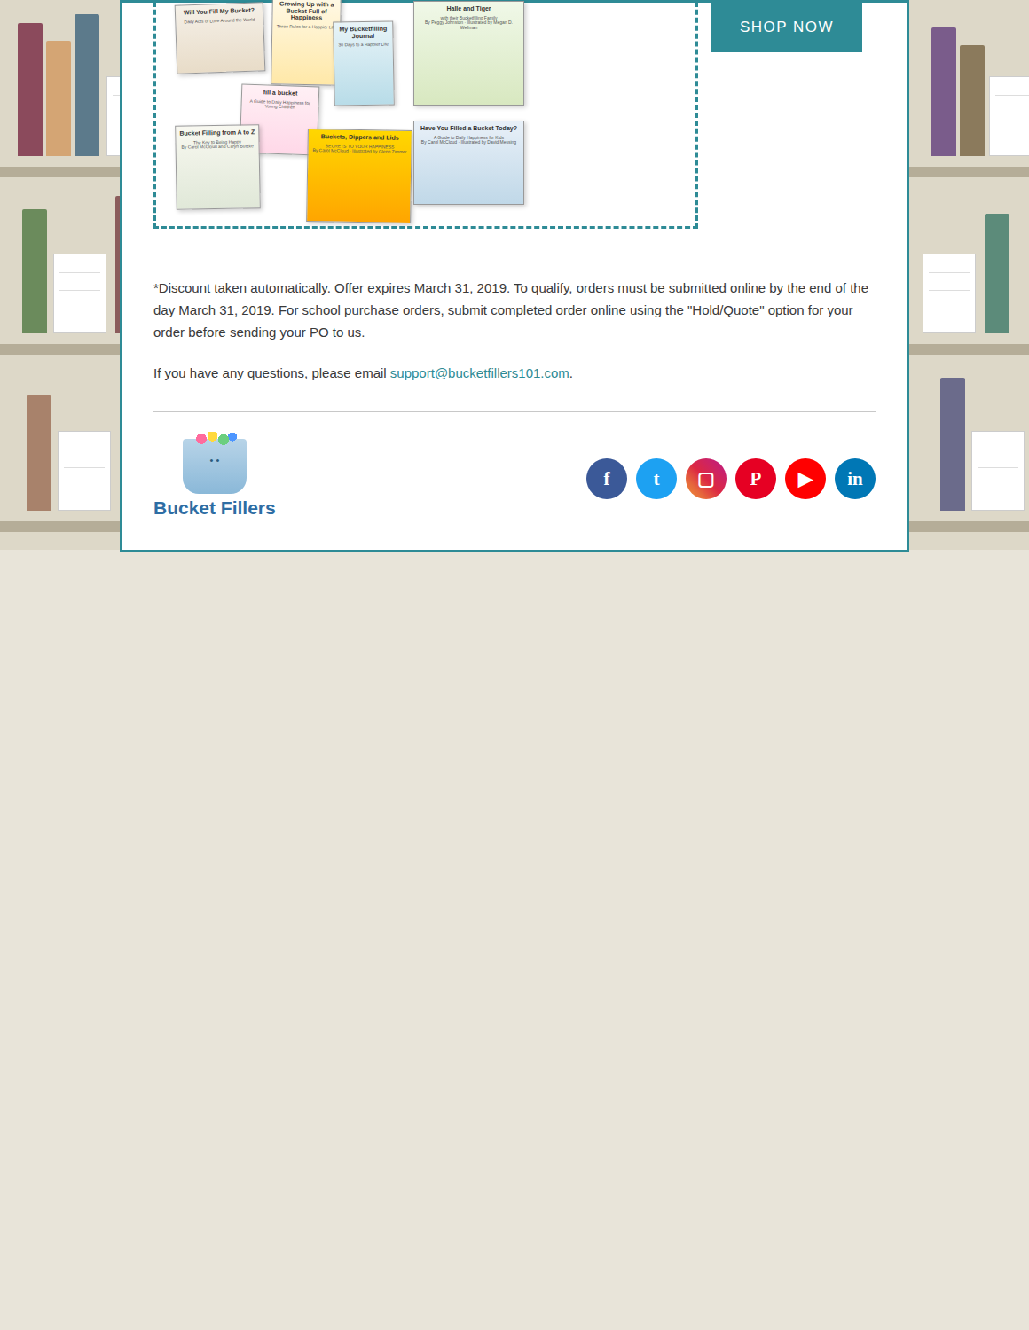Will You Fill My Bucket?
Daily Acts of Love Around the World
Growing Up with a Bucket Full of Happiness
Three Rules for a Happier Life
My Bucketfilling Journal
30 Days to a Happier Life
Halle and Tiger
with their Bucketfilling Family
By Peggy Johnston · Illustrated by Megan D. Wellman
fill a bucket
A Guide to Daily Happiness for Young Children
Bucket Filling from A to Z
The Key to Being Happy
By Carol McCloud and Caryn Butzke
Buckets, Dippers and Lids
SECRETS TO YOUR HAPPINESS
By Carol McCloud · Illustrated by Glenn Zimmer
Have You Filled a Bucket Today?
A Guide to Daily Happiness for Kids
By Carol McCloud · Illustrated by David Messing
SHOP NOW
*Discount taken automatically. Offer expires March 31, 2019. To qualify, orders must be submitted online by the end of the day March 31, 2019. For school purchase orders, submit completed order online using the "Hold/Quote" option for your order before sending your PO to us.
If you have any questions, please email support@bucketfillers101.com.
• •
Bucket Fillers
f t ▢ P ▶ in